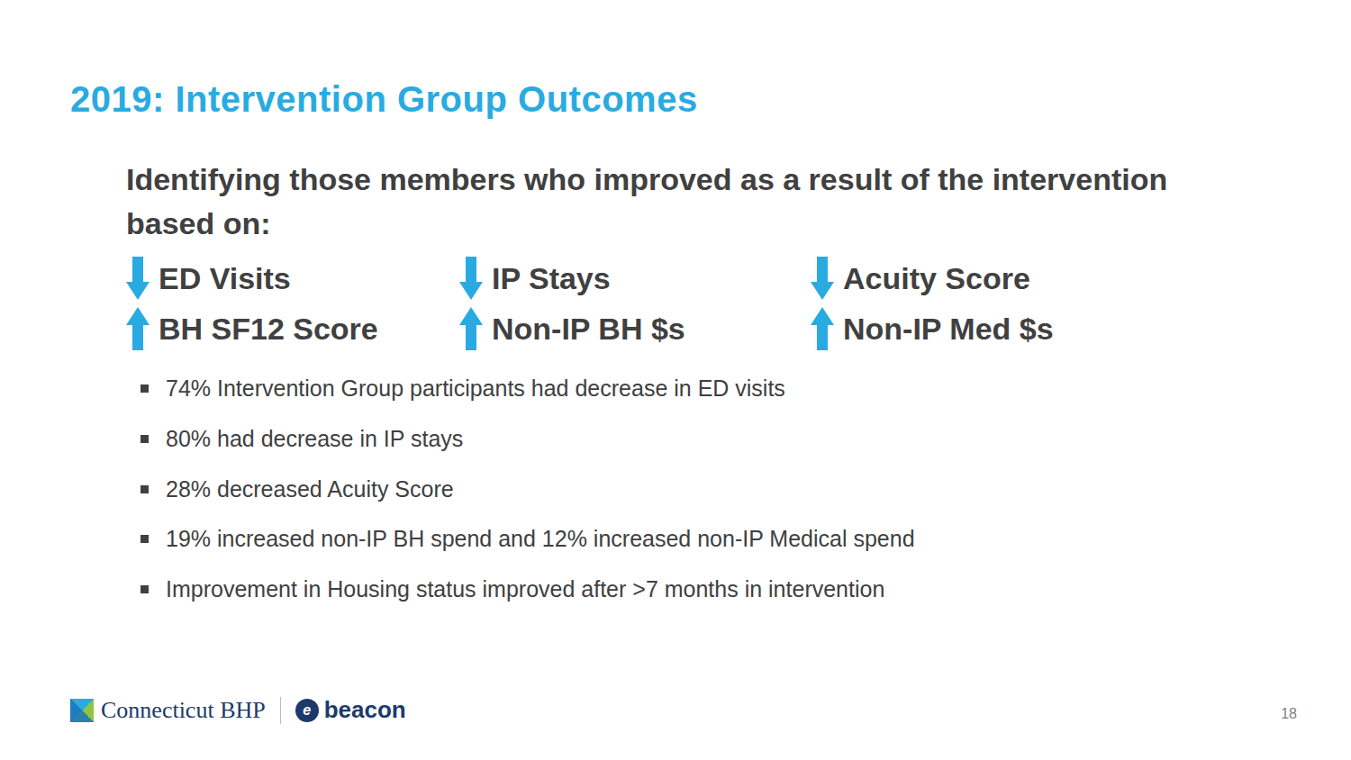2019: Intervention Group Outcomes
Identifying those members who improved as a result of the intervention based on:
ED Visits
IP Stays
Acuity Score
BH SF12 Score
Non-IP BH $s
Non-IP Med $s
74% Intervention Group participants had decrease in ED visits
80% had decrease in IP stays
28% decreased Acuity Score
19% increased non-IP BH spend and 12% increased non-IP Medical spend
Improvement in Housing status improved after >7 months in intervention
Connecticut BHP
ebeacon
18